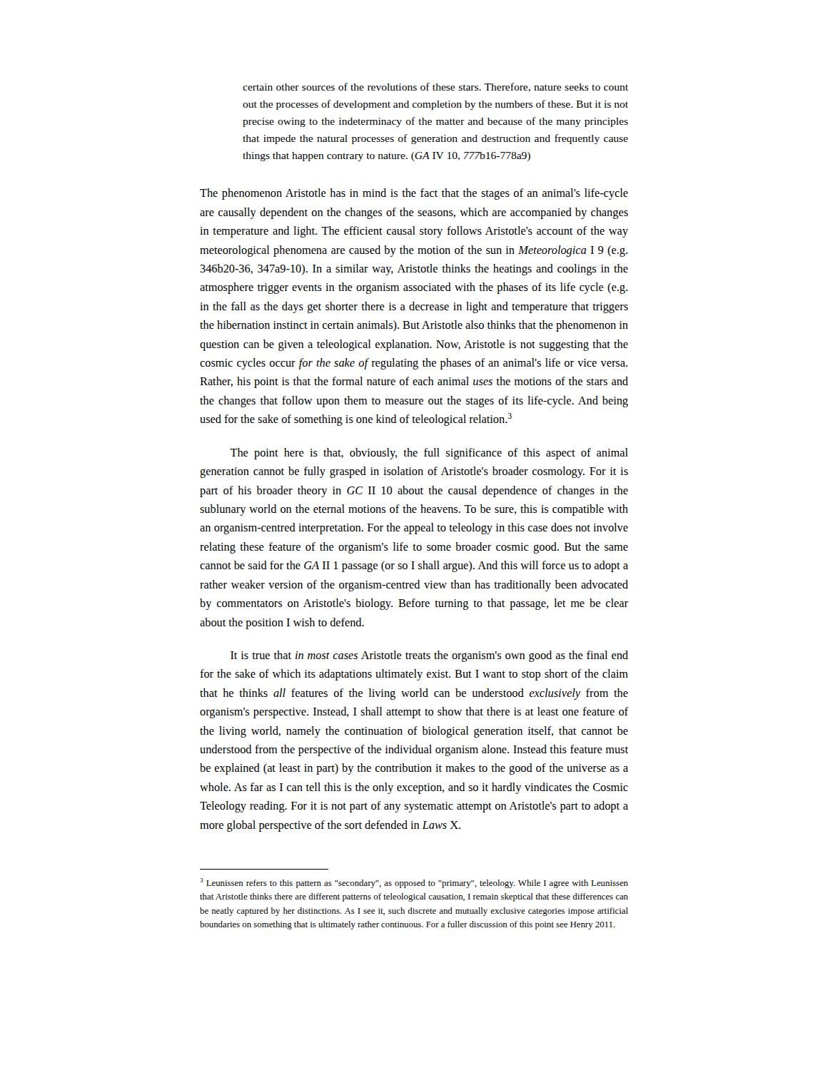certain other sources of the revolutions of these stars. Therefore, nature seeks to count out the processes of development and completion by the numbers of these. But it is not precise owing to the indeterminacy of the matter and because of the many principles that impede the natural processes of generation and destruction and frequently cause things that happen contrary to nature. (GA IV 10, 777b16-778a9)
The phenomenon Aristotle has in mind is the fact that the stages of an animal's life-cycle are causally dependent on the changes of the seasons, which are accompanied by changes in temperature and light. The efficient causal story follows Aristotle's account of the way meteorological phenomena are caused by the motion of the sun in Meteorologica I 9 (e.g. 346b20-36, 347a9-10). In a similar way, Aristotle thinks the heatings and coolings in the atmosphere trigger events in the organism associated with the phases of its life cycle (e.g. in the fall as the days get shorter there is a decrease in light and temperature that triggers the hibernation instinct in certain animals). But Aristotle also thinks that the phenomenon in question can be given a teleological explanation. Now, Aristotle is not suggesting that the cosmic cycles occur for the sake of regulating the phases of an animal's life or vice versa. Rather, his point is that the formal nature of each animal uses the motions of the stars and the changes that follow upon them to measure out the stages of its life-cycle. And being used for the sake of something is one kind of teleological relation.3
The point here is that, obviously, the full significance of this aspect of animal generation cannot be fully grasped in isolation of Aristotle's broader cosmology. For it is part of his broader theory in GC II 10 about the causal dependence of changes in the sublunary world on the eternal motions of the heavens. To be sure, this is compatible with an organism-centred interpretation. For the appeal to teleology in this case does not involve relating these feature of the organism's life to some broader cosmic good. But the same cannot be said for the GA II 1 passage (or so I shall argue). And this will force us to adopt a rather weaker version of the organism-centred view than has traditionally been advocated by commentators on Aristotle's biology. Before turning to that passage, let me be clear about the position I wish to defend.
It is true that in most cases Aristotle treats the organism's own good as the final end for the sake of which its adaptations ultimately exist. But I want to stop short of the claim that he thinks all features of the living world can be understood exclusively from the organism's perspective. Instead, I shall attempt to show that there is at least one feature of the living world, namely the continuation of biological generation itself, that cannot be understood from the perspective of the individual organism alone. Instead this feature must be explained (at least in part) by the contribution it makes to the good of the universe as a whole. As far as I can tell this is the only exception, and so it hardly vindicates the Cosmic Teleology reading. For it is not part of any systematic attempt on Aristotle's part to adopt a more global perspective of the sort defended in Laws X.
3 Leunissen refers to this pattern as "secondary", as opposed to "primary", teleology. While I agree with Leunissen that Aristotle thinks there are different patterns of teleological causation, I remain skeptical that these differences can be neatly captured by her distinctions. As I see it, such discrete and mutually exclusive categories impose artificial boundaries on something that is ultimately rather continuous. For a fuller discussion of this point see Henry 2011.